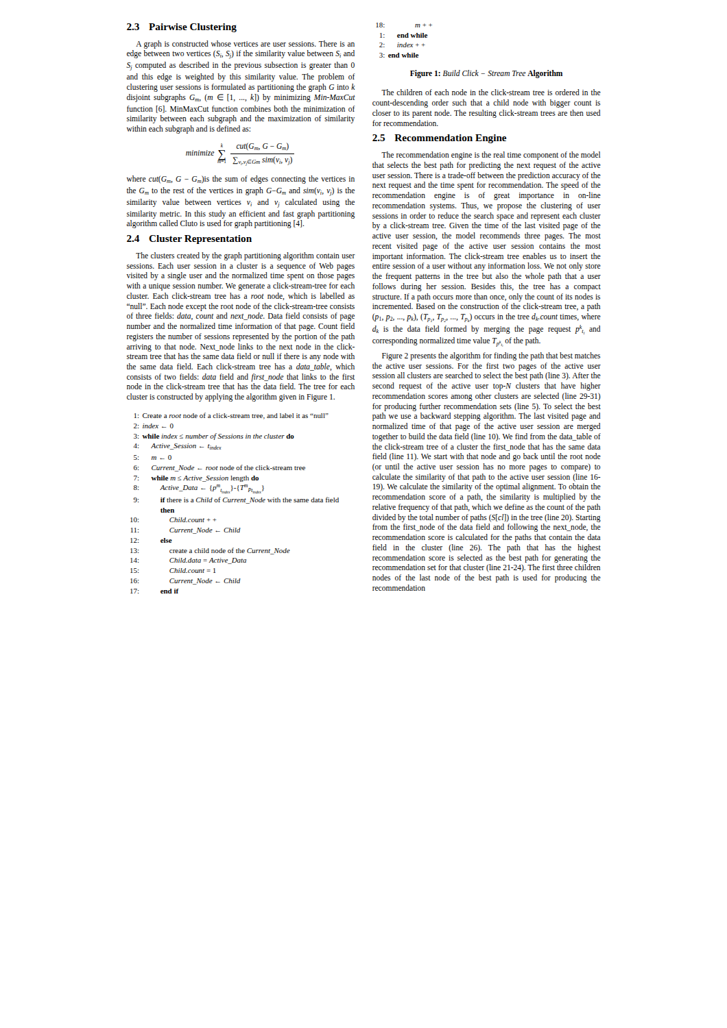2.3 Pairwise Clustering
A graph is constructed whose vertices are user sessions. There is an edge between two vertices (Si, Sj) if the similarity value between Si and Sj computed as described in the previous subsection is greater than 0 and this edge is weighted by this similarity value. The problem of clustering user sessions is formulated as partitioning the graph G into k disjoint subgraphs Gm, (m ∈ [1, ..., k]) by minimizing Min-MaxCut function [6]. MinMaxCut function combines both the minimization of similarity between each subgraph and the maximization of similarity within each subgraph and is defined as:
minimize k∑m=1 cut(Gm, G − Gm) ∑vi,vj∈Gm sim(vi, vj)
where cut(Gm, G − Gm)is the sum of edges connecting the vertices in the Gm to the rest of the vertices in graph G−Gm and sim(vi, vj) is the similarity value between vertices vi and vj calculated using the similarity metric. In this study an efficient and fast graph partitioning algorithm called Cluto is used for graph partitioning [4].
2.4 Cluster Representation
The clusters created by the graph partitioning algorithm contain user sessions. Each user session in a cluster is a sequence of Web pages visited by a single user and the normalized time spent on those pages with a unique session number. We generate a click-stream-tree for each cluster. Each click-stream tree has a root node, which is labelled as “null”. Each node except the root node of the click-stream-tree consists of three fields: data, count and next_node. Data field consists of page number and the normalized time information of that page. Count field registers the number of sessions represented by the portion of the path arriving to that node. Next_node links to the next node in the click-stream tree that has the same data field or null if there is any node with the same data field. Each click-stream tree has a data_table, which consists of two fields: data field and first_node that links to the first node in the click-stream tree that has the data field. The tree for each cluster is constructed by applying the algorithm given in Figure 1.
Create a root node of a click-stream tree, and label it as “null”
index ← 0
while index ≤ number of Sessions in the cluster do
Active_Session ← tindex
m ← 0
Current_Node ← root node of the click-stream tree
while m ≤ Active_Session length do
Active_Data ← {pmtindex}-{TmPtindex}
if there is a Child of Current_Node with the same data field then
Child.count + +
Current_Node ← Child
else
create a child node of the Current_Node
Child.data = Active_Data
Child.count = 1
Current_Node ← Child
end if
m + +
end while
index + +
end while
Figure 1: Build Click − Stream Tree Algorithm
The children of each node in the click-stream tree is ordered in the count-descending order such that a child node with bigger count is closer to its parent node. The resulting click-stream trees are then used for recommendation.
2.5 Recommendation Engine
The recommendation engine is the real time component of the model that selects the best path for predicting the next request of the active user session. There is a trade-off between the prediction accuracy of the next request and the time spent for recommendation. The speed of the recommendation engine is of great importance in on-line recommendation systems. Thus, we propose the clustering of user sessions in order to reduce the search space and represent each cluster by a click-stream tree. Given the time of the last visited page of the active user session, the model recommends three pages. The most recent visited page of the active user session contains the most important information. The click-stream tree enables us to insert the entire session of a user without any information loss. We not only store the frequent patterns in the tree but also the whole path that a user follows during her session. Besides this, the tree has a compact structure. If a path occurs more than once, only the count of its nodes is incremented. Based on the construction of the click-stream tree, a path (p1, p2, ..., pk), (Tp1, Tp2, ..., Tpk) occurs in the tree dk.count times, where dk is the data field formed by merging the page request pkti and corresponding normalized time value Tpkti of the path.
Figure 2 presents the algorithm for finding the path that best matches the active user sessions. For the first two pages of the active user session all clusters are searched to select the best path (line 3). After the second request of the active user top-N clusters that have higher recommendation scores among other clusters are selected (line 29-31) for producing further recommendation sets (line 5). To select the best path we use a backward stepping algorithm. The last visited page and normalized time of that page of the active user session are merged together to build the data field (line 10). We find from the data_table of the click-stream tree of a cluster the first_node that has the same data field (line 11). We start with that node and go back until the root node (or until the active user session has no more pages to compare) to calculate the similarity of that path to the active user session (line 16-19). We calculate the similarity of the optimal alignment. To obtain the recommendation score of a path, the similarity is multiplied by the relative frequency of that path, which we define as the count of the path divided by the total number of paths (S[cl]) in the tree (line 20). Starting from the first_node of the data field and following the next_node, the recommendation score is calculated for the paths that contain the data field in the cluster (line 26). The path that has the highest recommendation score is selected as the best path for generating the recommendation set for that cluster (line 21-24). The first three children nodes of the last node of the best path is used for producing the recommendation